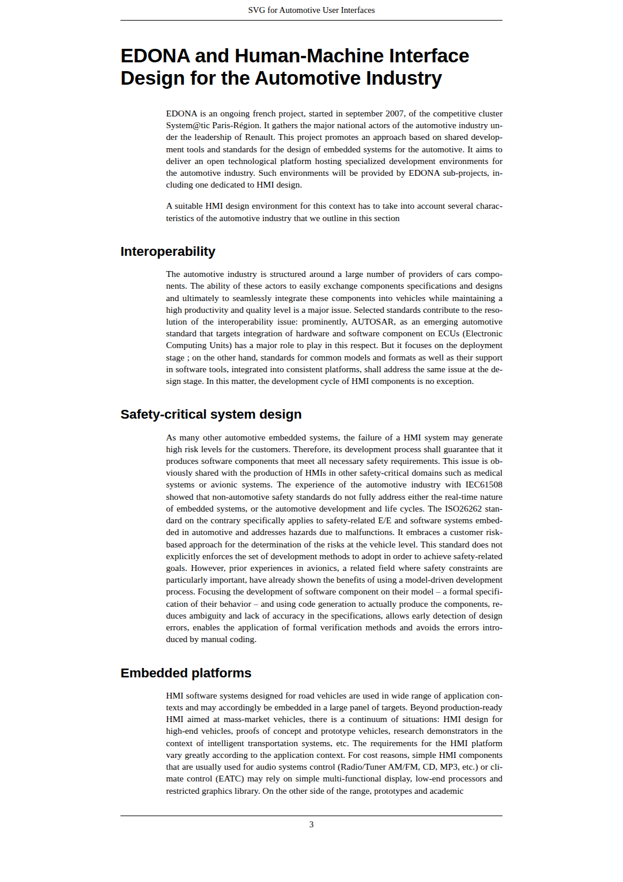SVG for Automotive User Interfaces
EDONA and Human-Machine Interface Design for the Automotive Industry
EDONA is an ongoing french project, started in september 2007, of the competitive cluster System@tic Paris-Région. It gathers the major national actors of the automotive industry under the leadership of Renault. This project promotes an approach based on shared development tools and standards for the design of embedded systems for the automotive. It aims to deliver an open technological platform hosting specialized development environments for the automotive industry. Such environments will be provided by EDONA sub-projects, including one dedicated to HMI design.
A suitable HMI design environment for this context has to take into account several characteristics of the automotive industry that we outline in this section
Interoperability
The automotive industry is structured around a large number of providers of cars components. The ability of these actors to easily exchange components specifications and designs and ultimately to seamlessly integrate these components into vehicles while maintaining a high productivity and quality level is a major issue. Selected standards contribute to the resolution of the interoperability issue: prominently, AUTOSAR, as an emerging automotive standard that targets integration of hardware and software component on ECUs (Electronic Computing Units) has a major role to play in this respect. But it focuses on the deployment stage ; on the other hand, standards for common models and formats as well as their support in software tools, integrated into consistent platforms, shall address the same issue at the design stage. In this matter, the development cycle of HMI components is no exception.
Safety-critical system design
As many other automotive embedded systems, the failure of a HMI system may generate high risk levels for the customers. Therefore, its development process shall guarantee that it produces software components that meet all necessary safety requirements. This issue is obviously shared with the production of HMIs in other safety-critical domains such as medical systems or avionic systems. The experience of the automotive industry with IEC61508 showed that non-automotive safety standards do not fully address either the real-time nature of embedded systems, or the automotive development and life cycles. The ISO26262 standard on the contrary specifically applies to safety-related E/E and software systems embedded in automotive and addresses hazards due to malfunctions. It embraces a customer risk-based approach for the determination of the risks at the vehicle level. This standard does not explicitly enforces the set of development methods to adopt in order to achieve safety-related goals. However, prior experiences in avionics, a related field where safety constraints are particularly important, have already shown the benefits of using a model-driven development process. Focusing the development of software component on their model – a formal specification of their behavior – and using code generation to actually produce the components, reduces ambiguity and lack of accuracy in the specifications, allows early detection of design errors, enables the application of formal verification methods and avoids the errors introduced by manual coding.
Embedded platforms
HMI software systems designed for road vehicles are used in wide range of application contexts and may accordingly be embedded in a large panel of targets. Beyond production-ready HMI aimed at mass-market vehicles, there is a continuum of situations: HMI design for high-end vehicles, proofs of concept and prototype vehicles, research demonstrators in the context of intelligent transportation systems, etc. The requirements for the HMI platform vary greatly according to the application context. For cost reasons, simple HMI components that are usually used for audio systems control (Radio/Tuner AM/FM, CD, MP3, etc.) or climate control (EATC) may rely on simple multi-functional display, low-end processors and restricted graphics library. On the other side of the range, prototypes and academic
3